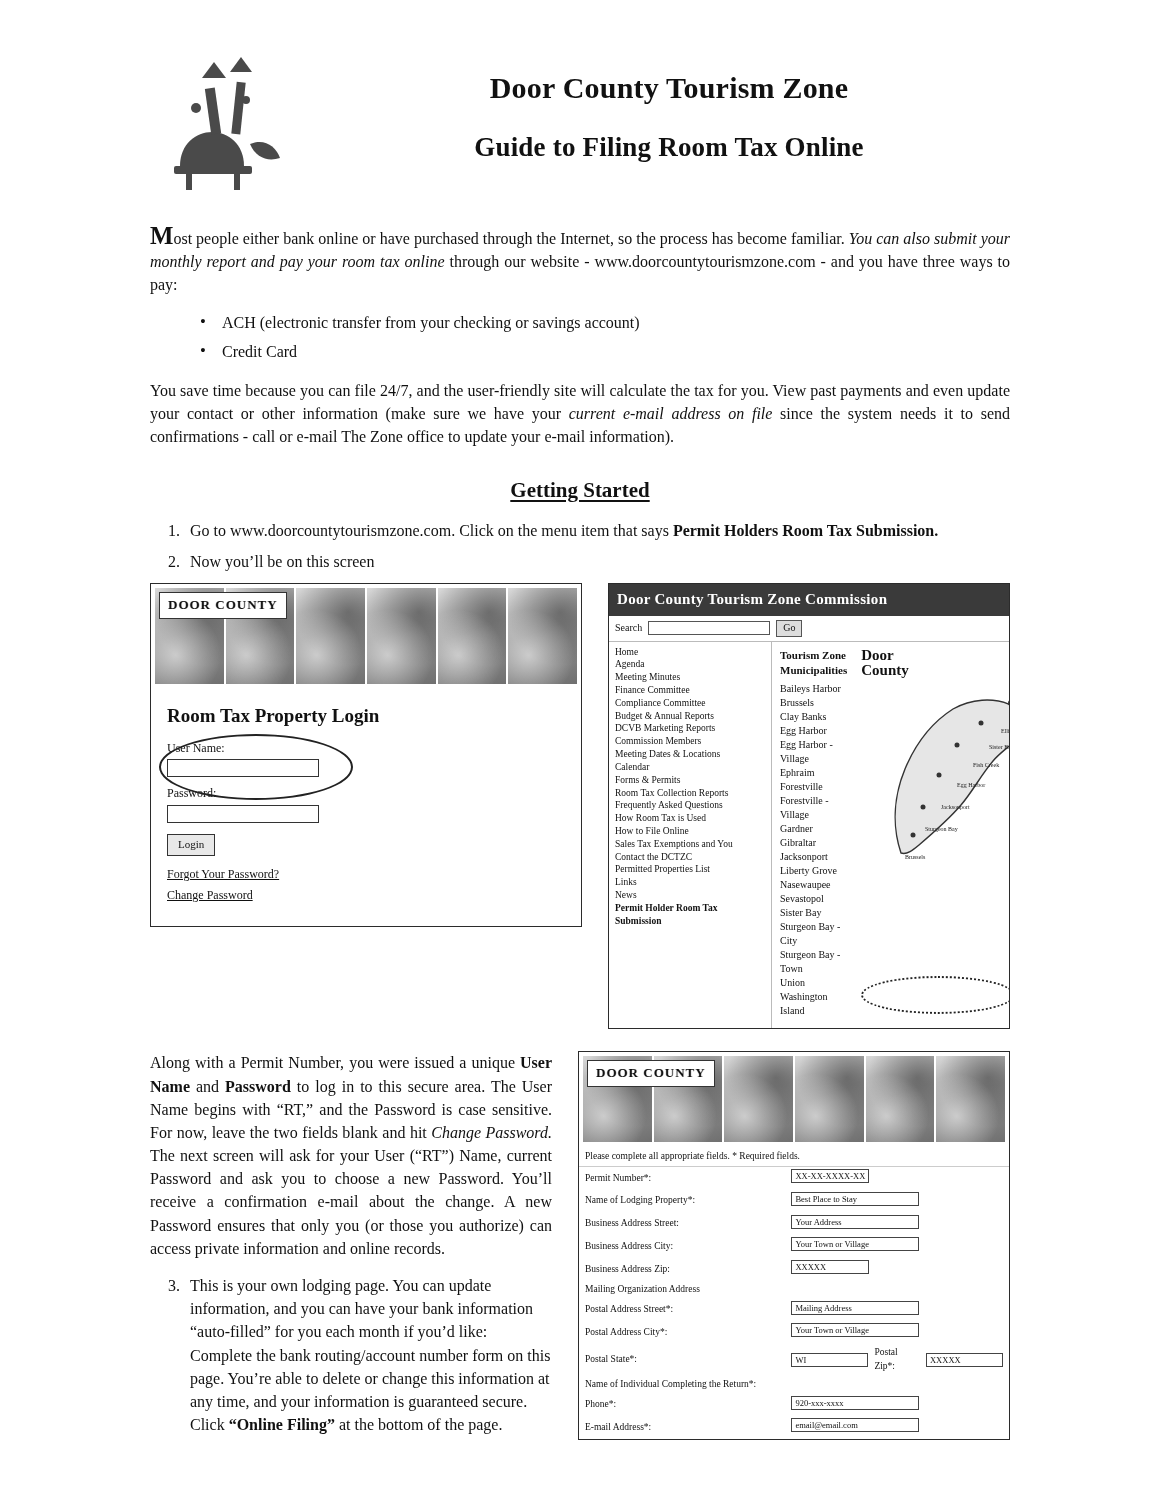Door County Tourism Zone
Guide to Filing Room Tax Online
Most people either bank online or have purchased through the Internet, so the process has become familiar. You can also submit your monthly report and pay your room tax online through our website - www.doorcountytourismzone.com - and you have three ways to pay:
ACH (electronic transfer from your checking or savings account)
Credit Card
You save time because you can file 24/7, and the user-friendly site will calculate the tax for you. View past payments and even update your contact or other information (make sure we have your current e-mail address on file since the system needs it to send confirmations - call or e-mail The Zone office to update your e-mail information).
Getting Started
Go to www.doorcountytourismzone.com. Click on the menu item that says Permit Holders Room Tax Submission.
Now you’ll be on this screen
DOOR COUNTY
Room Tax Property Login
User Name:
Password:
Login Forgot Your Password? Change Password
Door County Tourism Zone Commission
Search Go
Home
Agenda
Meeting Minutes
Finance Committee
Compliance Committee
Budget & Annual Reports
DCVB Marketing Reports
Commission Members
Meeting Dates & Locations
Calendar
Forms & Permits
Room Tax Collection Reports
Frequently Asked Questions
How Room Tax is Used
How to File Online
Sales Tax Exemptions and You
Contact the DCTZC
Permitted Properties List
Links
News
Permit Holder Room Tax
Submission
Tourism Zone Municipalities
Baileys Harbor
Brussels
Clay Banks
Egg Harbor
Egg Harbor - Village
Ephraim
Forestville
Forestville - Village
Gardner
Gibraltar
Jacksonport
Liberty Grove
Nasewaupee
Sevastopol
Sister Bay
Sturgeon Bay - City
Sturgeon Bay - Town
Union
Washington Island
Door
County
Washington Island Gills Rock Ellison Bay Sister Bay Fish Creek Egg Harbor Jacksonport Sturgeon Bay Brussels
Along with a Permit Number, you were issued a unique User Name and Password to log in to this secure area. The User Name begins with “RT,” and the Password is case sensitive. For now, leave the two fields blank and hit Change Password. The next screen will ask for your User (“RT”) Name, current Password and ask you to choose a new Password. You’ll receive a confirmation e-mail about the change. A new Password ensures that only you (or those you authorize) can access private information and online records.
This is your own lodging page. You can update information, and you can have your bank information “auto-filled” for you each month if you’d like: Complete the bank routing/account number form on this page. You’re able to delete or change this information at any time, and your information is guaranteed secure. Click “Online Filing” at the bottom of the page.
DOOR COUNTY
Please complete all appropriate fields. * Required fields.
| Permit Number*: | XX-XX-XXXX-XX |
| Name of Lodging Property*: | Best Place to Stay |
| Business Address Street: | Your Address |
| Business Address City: | Your Town or Village |
| Business Address Zip: | XXXXX |
| Mailing Organization Address | |
| Postal Address Street*: | Mailing Address |
| Postal Address City*: | Your Town or Village |
| Postal State*: | WI Postal Zip*: XXXXX |
| Name of Individual Completing the Return*: | |
| Phone*: | 920-xxx-xxxx |
| E-mail Address*: | email@email.com |